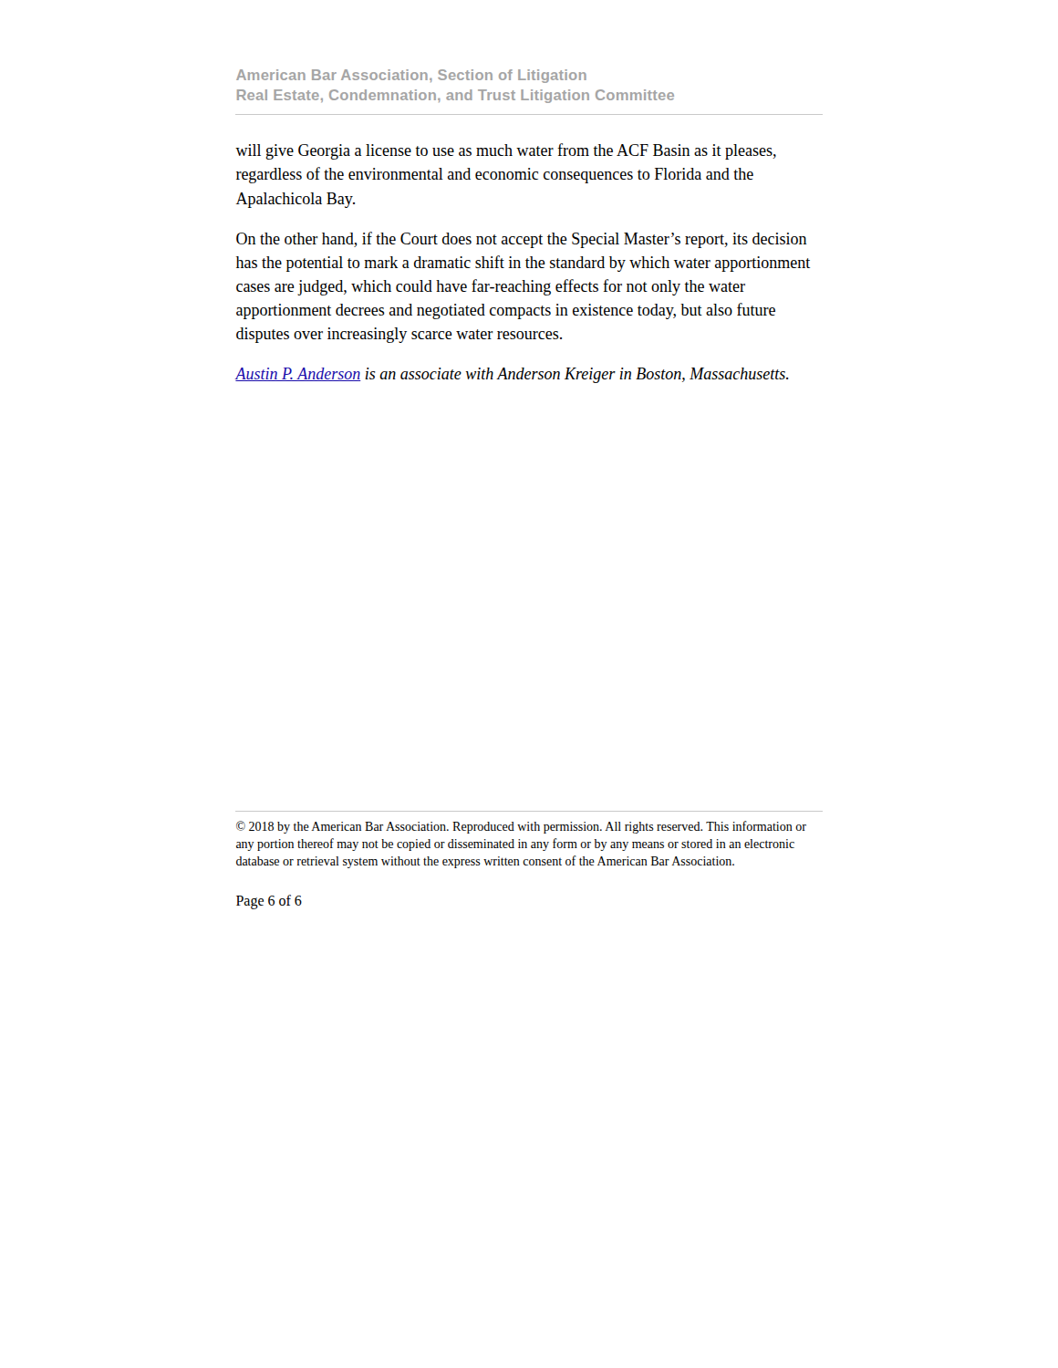American Bar Association, Section of Litigation
Real Estate, Condemnation, and Trust Litigation Committee
will give Georgia a license to use as much water from the ACF Basin as it pleases, regardless of the environmental and economic consequences to Florida and the Apalachicola Bay.
On the other hand, if the Court does not accept the Special Master’s report, its decision has the potential to mark a dramatic shift in the standard by which water apportionment cases are judged, which could have far-reaching effects for not only the water apportionment decrees and negotiated compacts in existence today, but also future disputes over increasingly scarce water resources.
Austin P. Anderson is an associate with Anderson Kreiger in Boston, Massachusetts.
© 2018 by the American Bar Association. Reproduced with permission. All rights reserved. This information or any portion thereof may not be copied or disseminated in any form or by any means or stored in an electronic database or retrieval system without the express written consent of the American Bar Association.
Page 6 of 6